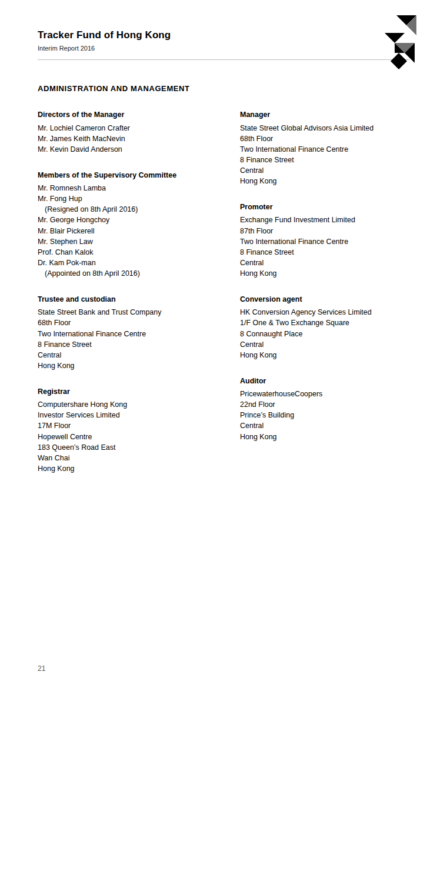Tracker Fund of Hong Kong
Interim Report 2016
Administration and Management
Directors of the Manager
Mr. Lochiel Cameron Crafter
Mr. James Keith MacNevin
Mr. Kevin David Anderson
Members of the Supervisory Committee
Mr. Romnesh Lamba
Mr. Fong Hup
(Resigned on 8th April 2016)
Mr. George Hongchoy
Mr. Blair Pickerell
Mr. Stephen Law
Prof. Chan Kalok
Dr. Kam Pok-man
(Appointed on 8th April 2016)
Trustee and custodian
State Street Bank and Trust Company
68th Floor
Two International Finance Centre
8 Finance Street
Central
Hong Kong
Registrar
Computershare Hong Kong
Investor Services Limited
17M Floor
Hopewell Centre
183 Queen’s Road East
Wan Chai
Hong Kong
Manager
State Street Global Advisors Asia Limited
68th Floor
Two International Finance Centre
8 Finance Street
Central
Hong Kong
Promoter
Exchange Fund Investment Limited
87th Floor
Two International Finance Centre
8 Finance Street
Central
Hong Kong
Conversion agent
HK Conversion Agency Services Limited
1/F One & Two Exchange Square
8 Connaught Place
Central
Hong Kong
Auditor
PricewaterhouseCoopers
22nd Floor
Prince’s Building
Central
Hong Kong
21